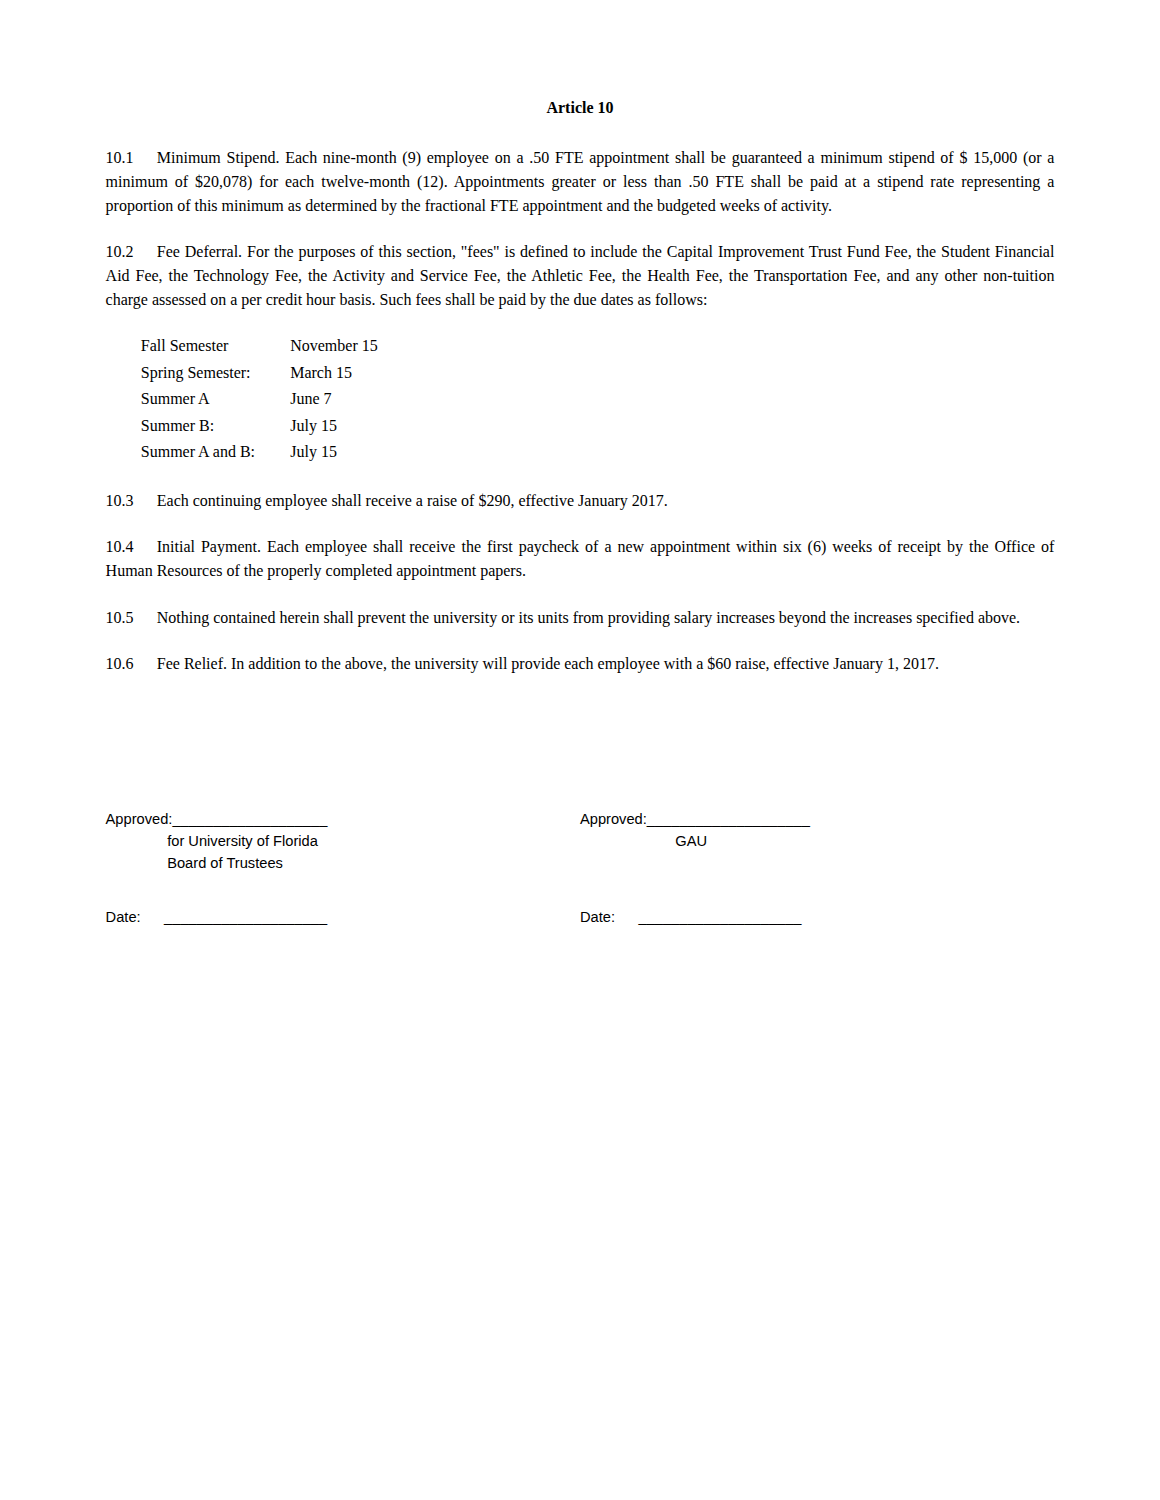Article 10
10.1 Minimum Stipend. Each nine-month (9) employee on a .50 FTE appointment shall be guaranteed a minimum stipend of $ 15,000 (or a minimum of $20,078) for each twelve-month (12). Appointments greater or less than .50 FTE shall be paid at a stipend rate representing a proportion of this minimum as determined by the fractional FTE appointment and the budgeted weeks of activity.
10.2 Fee Deferral. For the purposes of this section, "fees" is defined to include the Capital Improvement Trust Fund Fee, the Student Financial Aid Fee, the Technology Fee, the Activity and Service Fee, the Athletic Fee, the Health Fee, the Transportation Fee, and any other non-tuition charge assessed on a per credit hour basis. Such fees shall be paid by the due dates as follows:
| Fall Semester | November 15 |
| Spring Semester: | March 15 |
| Summer A | June 7 |
| Summer B: | July 15 |
| Summer A and B: | July 15 |
10.3 Each continuing employee shall receive a raise of $290, effective January 2017.
10.4 Initial Payment. Each employee shall receive the first paycheck of a new appointment within six (6) weeks of receipt by the Office of Human Resources of the properly completed appointment papers.
10.5 Nothing contained herein shall prevent the university or its units from providing salary increases beyond the increases specified above.
10.6 Fee Relief. In addition to the above, the university will provide each employee with a $60 raise, effective January 1, 2017.
| Approved:___________________ for University of Florida Board of Trustees | Approved:____________________ GAU |
| Date: ____________________ | Date: ____________________ |